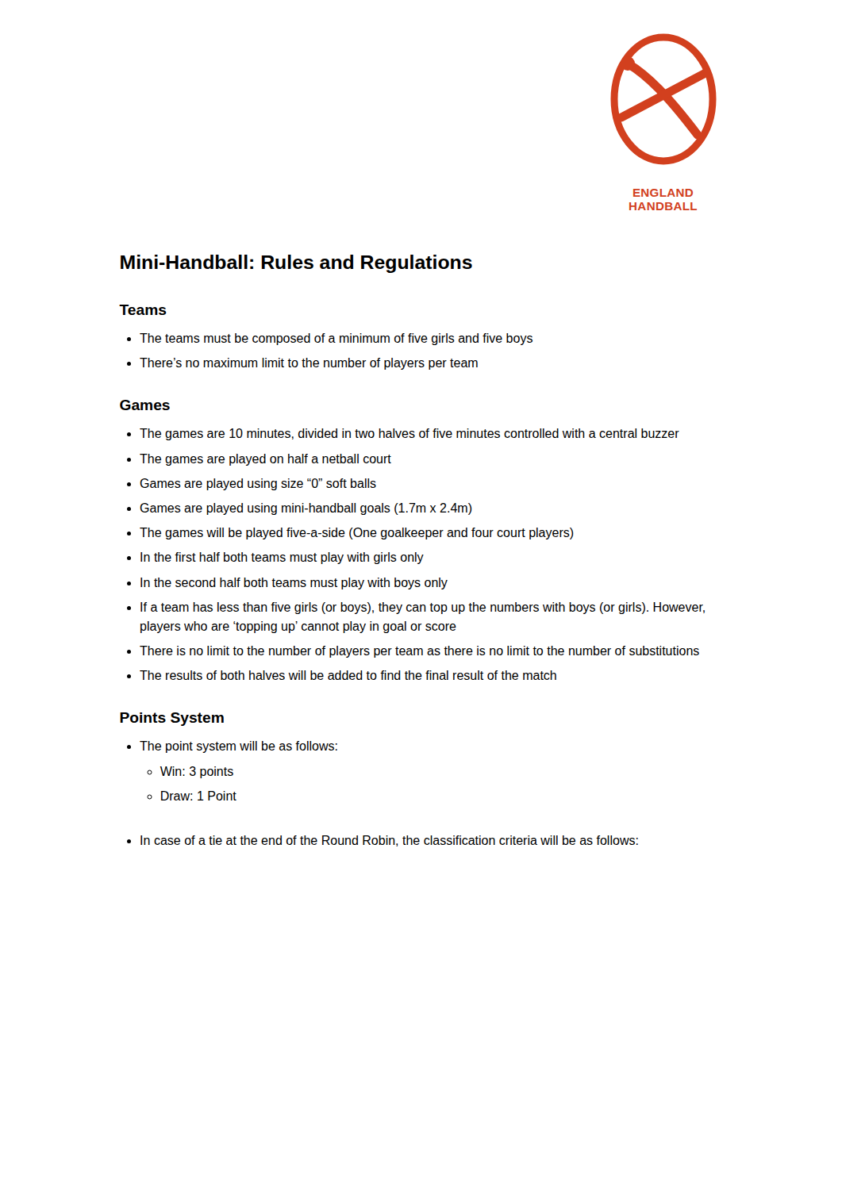England
Handball
Mini-Handball: Rules and Regulations
Teams
The teams must be composed of a minimum of five girls and five boys
There’s no maximum limit to the number of players per team
Games
The games are 10 minutes, divided in two halves of five minutes controlled with a central buzzer
The games are played on half a netball court
Games are played using size “0” soft balls
Games are played using mini-handball goals (1.7m x 2.4m)
The games will be played five-a-side (One goalkeeper and four court players)
In the first half both teams must play with girls only
In the second half both teams must play with boys only
If a team has less than five girls (or boys), they can top up the numbers with boys (or girls). However, players who are ‘topping up’ cannot play in goal or score
There is no limit to the number of players per team as there is no limit to the number of substitutions
The results of both halves will be added to find the final result of the match
Points System
The point system will be as follows:
Win: 3 points
Draw: 1 Point
In case of a tie at the end of the Round Robin, the classification criteria will be as follows: